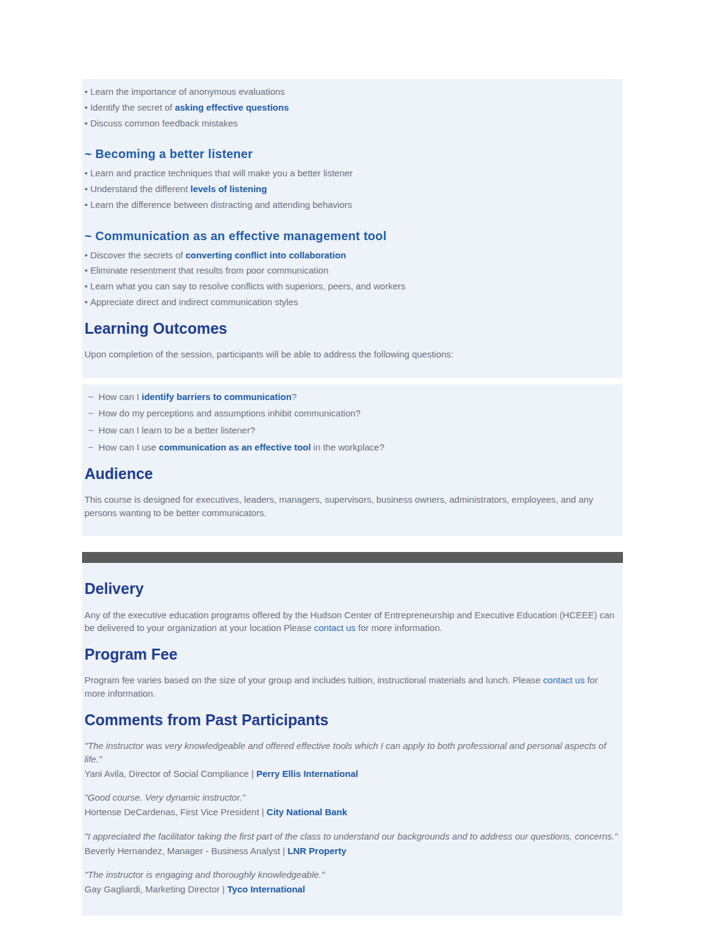Learn the importance of anonymous evaluations
Identify the secret of asking effective questions
Discuss common feedback mistakes
~ Becoming a better listener
Learn and practice techniques that will make you a better listener
Understand the different levels of listening
Learn the difference between distracting and attending behaviors
~ Communication as an effective management tool
Discover the secrets of converting conflict into collaboration
Eliminate resentment that results from poor communication
Learn what you can say to resolve conflicts with superiors, peers, and workers
Appreciate direct and indirect communication styles
Learning Outcomes
Upon completion of the session, participants will be able to address the following questions:
How can I identify barriers to communication?
How do my perceptions and assumptions inhibit communication?
How can I learn to be a better listener?
How can I use communication as an effective tool in the workplace?
Audience
This course is designed for executives, leaders, managers, supervisors, business owners, administrators, employees, and any persons wanting to be better communicators.
Delivery
Any of the executive education programs offered by the Hudson Center of Entrepreneurship and Executive Education (HCEEE) can be delivered to your organization at your location Please contact us for more information.
Program Fee
Program fee varies based on the size of your group and includes tuition, instructional materials and lunch. Please contact us for more information.
Comments from Past Participants
"The instructor was very knowledgeable and offered effective tools which I can apply to both professional and personal aspects of life."
Yani Avila, Director of Social Compliance | Perry Ellis International
"Good course. Very dynamic instructor."
Hortense DeCardenas, First Vice President | City National Bank
"I appreciated the facilitator taking the first part of the class to understand our backgrounds and to address our questions, concerns."
Beverly Hernandez, Manager - Business Analyst | LNR Property
"The instructor is engaging and thoroughly knowledgeable."
Gay Gagliardi, Marketing Director | Tyco International